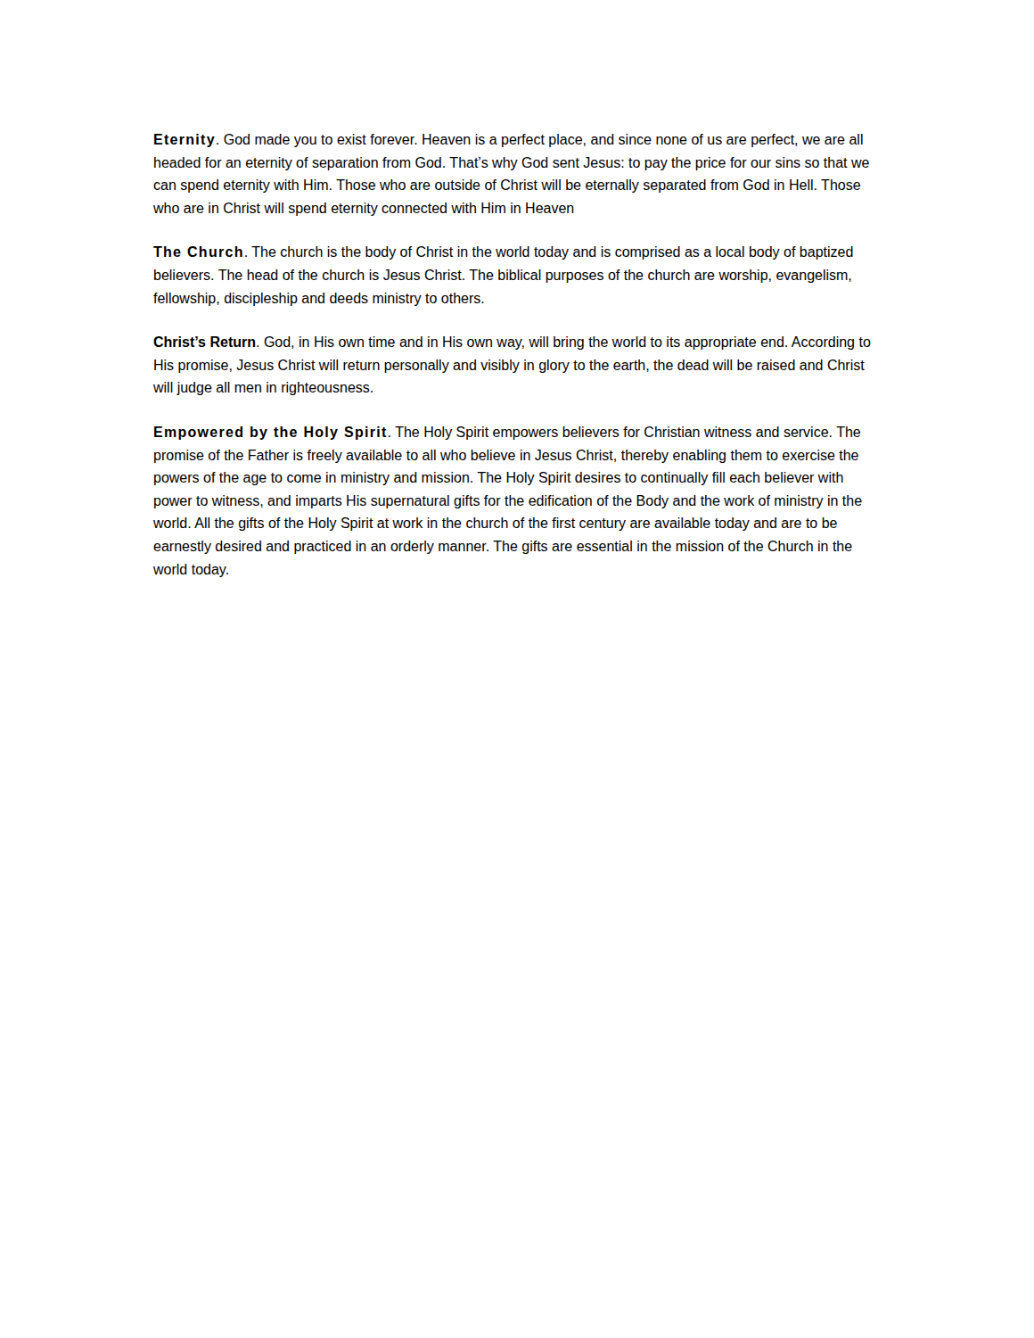Eternity. God made you to exist forever. Heaven is a perfect place, and since none of us are perfect, we are all headed for an eternity of separation from God. That’s why God sent Jesus: to pay the price for our sins so that we can spend eternity with Him. Those who are outside of Christ will be eternally separated from God in Hell. Those who are in Christ will spend eternity connected with Him in Heaven
The Church. The church is the body of Christ in the world today and is comprised as a local body of baptized believers. The head of the church is Jesus Christ. The biblical purposes of the church are worship, evangelism, fellowship, discipleship and deeds ministry to others.
Christ’s Return. God, in His own time and in His own way, will bring the world to its appropriate end. According to His promise, Jesus Christ will return personally and visibly in glory to the earth, the dead will be raised and Christ will judge all men in righteousness.
Empowered by the Holy Spirit. The Holy Spirit empowers believers for Christian witness and service. The promise of the Father is freely available to all who believe in Jesus Christ, thereby enabling them to exercise the powers of the age to come in ministry and mission. The Holy Spirit desires to continually fill each believer with power to witness, and imparts His supernatural gifts for the edification of the Body and the work of ministry in the world. All the gifts of the Holy Spirit at work in the church of the first century are available today and are to be earnestly desired and practiced in an orderly manner. The gifts are essential in the mission of the Church in the world today.